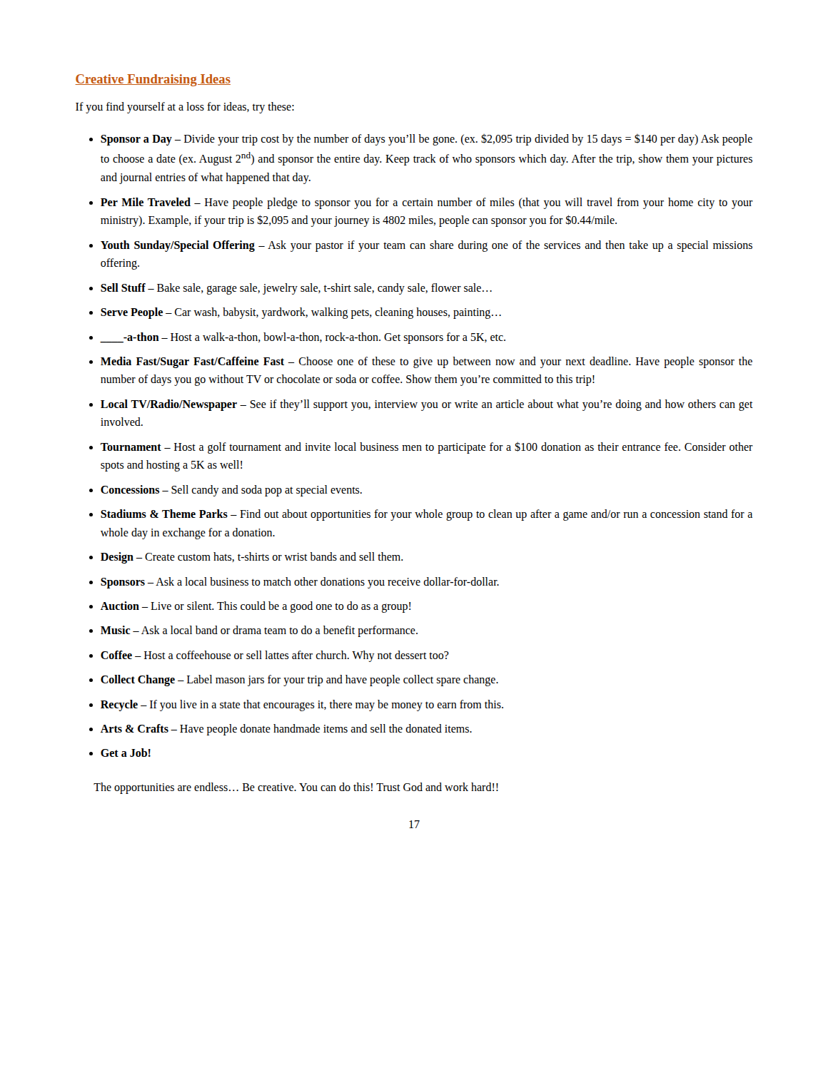Creative Fundraising Ideas
If you find yourself at a loss for ideas, try these:
Sponsor a Day – Divide your trip cost by the number of days you’ll be gone. (ex. $2,095 trip divided by 15 days = $140 per day) Ask people to choose a date (ex. August 2nd) and sponsor the entire day. Keep track of who sponsors which day. After the trip, show them your pictures and journal entries of what happened that day.
Per Mile Traveled – Have people pledge to sponsor you for a certain number of miles (that you will travel from your home city to your ministry). Example, if your trip is $2,095 and your journey is 4802 miles, people can sponsor you for $0.44/mile.
Youth Sunday/Special Offering – Ask your pastor if your team can share during one of the services and then take up a special missions offering.
Sell Stuff – Bake sale, garage sale, jewelry sale, t-shirt sale, candy sale, flower sale…
Serve People – Car wash, babysit, yardwork, walking pets, cleaning houses, painting…
____-a-thon – Host a walk-a-thon, bowl-a-thon, rock-a-thon. Get sponsors for a 5K, etc.
Media Fast/Sugar Fast/Caffeine Fast – Choose one of these to give up between now and your next deadline. Have people sponsor the number of days you go without TV or chocolate or soda or coffee. Show them you’re committed to this trip!
Local TV/Radio/Newspaper – See if they’ll support you, interview you or write an article about what you’re doing and how others can get involved.
Tournament – Host a golf tournament and invite local business men to participate for a $100 donation as their entrance fee. Consider other spots and hosting a 5K as well!
Concessions – Sell candy and soda pop at special events.
Stadiums & Theme Parks – Find out about opportunities for your whole group to clean up after a game and/or run a concession stand for a whole day in exchange for a donation.
Design – Create custom hats, t-shirts or wrist bands and sell them.
Sponsors – Ask a local business to match other donations you receive dollar-for-dollar.
Auction – Live or silent. This could be a good one to do as a group!
Music – Ask a local band or drama team to do a benefit performance.
Coffee – Host a coffeehouse or sell lattes after church. Why not dessert too?
Collect Change – Label mason jars for your trip and have people collect spare change.
Recycle – If you live in a state that encourages it, there may be money to earn from this.
Arts & Crafts – Have people donate handmade items and sell the donated items.
Get a Job!
The opportunities are endless… Be creative. You can do this! Trust God and work hard!!
17